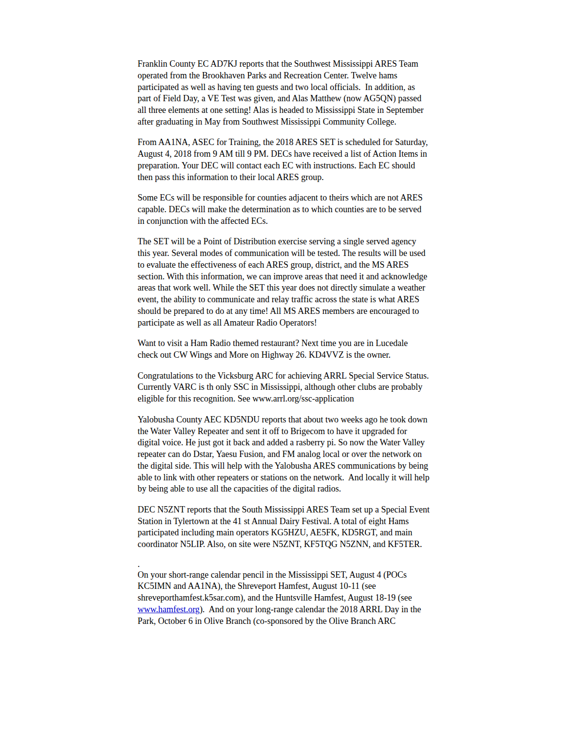Franklin County EC AD7KJ reports that the Southwest Mississippi ARES Team operated from the Brookhaven Parks and Recreation Center. Twelve hams participated as well as having ten guests and two local officials. In addition, as part of Field Day, a VE Test was given, and Alas Matthew (now AG5QN) passed all three elements at one setting! Alas is headed to Mississippi State in September after graduating in May from Southwest Mississippi Community College.
From AA1NA, ASEC for Training, the 2018 ARES SET is scheduled for Saturday, August 4, 2018 from 9 AM till 9 PM. DECs have received a list of Action Items in preparation. Your DEC will contact each EC with instructions. Each EC should then pass this information to their local ARES group.
Some ECs will be responsible for counties adjacent to theirs which are not ARES capable. DECs will make the determination as to which counties are to be served in conjunction with the affected ECs.
The SET will be a Point of Distribution exercise serving a single served agency this year. Several modes of communication will be tested. The results will be used to evaluate the effectiveness of each ARES group, district, and the MS ARES section. With this information, we can improve areas that need it and acknowledge areas that work well. While the SET this year does not directly simulate a weather event, the ability to communicate and relay traffic across the state is what ARES should be prepared to do at any time! All MS ARES members are encouraged to participate as well as all Amateur Radio Operators!
Want to visit a Ham Radio themed restaurant? Next time you are in Lucedale check out CW Wings and More on Highway 26. KD4VVZ is the owner.
Congratulations to the Vicksburg ARC for achieving ARRL Special Service Status. Currently VARC is th only SSC in Mississippi, although other clubs are probably eligible for this recognition. See www.arrl.org/ssc-application
Yalobusha County AEC KD5NDU reports that about two weeks ago he took down the Water Valley Repeater and sent it off to Brigecom to have it upgraded for digital voice. He just got it back and added a rasberry pi. So now the Water Valley repeater can do Dstar, Yaesu Fusion, and FM analog local or over the network on the digital side. This will help with the Yalobusha ARES communications by being able to link with other repeaters or stations on the network. And locally it will help by being able to use all the capacities of the digital radios.
DEC N5ZNT reports that the South Mississippi ARES Team set up a Special Event Station in Tylertown at the 41 st Annual Dairy Festival. A total of eight Hams participated including main operators KG5HZU, AE5FK, KD5RGT, and main coordinator N5LIP. Also, on site were N5ZNT, KF5TQG N5ZNN, and KF5TER.
.
On your short-range calendar pencil in the Mississippi SET, August 4 (POCs KC5IMN and AA1NA), the Shreveport Hamfest, August 10-11 (see shreveporthamfest.k5sar.com), and the Huntsville Hamfest, August 18-19 (see www.hamfest.org). And on your long-range calendar the 2018 ARRL Day in the Park, October 6 in Olive Branch (co-sponsored by the Olive Branch ARC